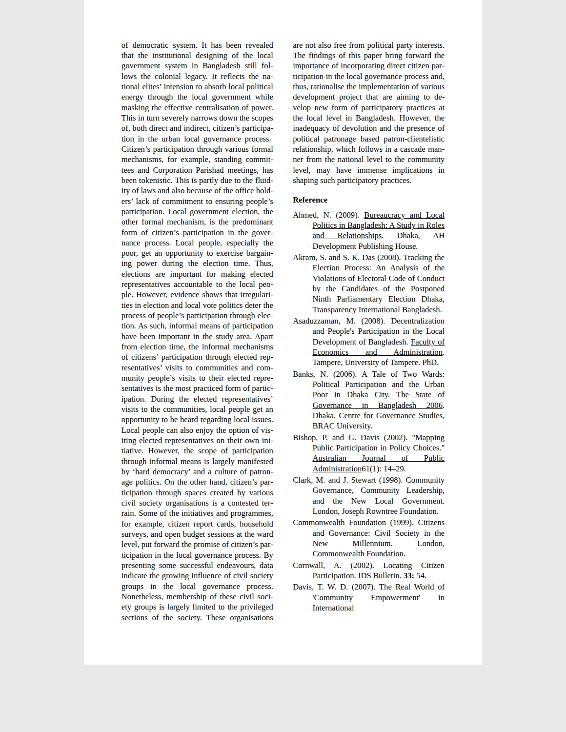of democratic system. It has been revealed that the institutional designing of the local government system in Bangladesh still follows the colonial legacy. It reflects the national elites’ intension to absorb local political energy through the local government while masking the effective centralisation of power. This in turn severely narrows down the scopes of, both direct and indirect, citizen’s participation in the urban local governance process. Citizen’s participation through various formal mechanisms, for example, standing committees and Corporation Parishad meetings, has been tokenistic. This is partly due to the fluidity of laws and also because of the office holders’ lack of commitment to ensuring people’s participation. Local government election, the other formal mechanism, is the predominant form of citizen’s participation in the governance process. Local people, especially the poor, get an opportunity to exercise bargaining power during the election time. Thus, elections are important for making elected representatives accountable to the local people. However, evidence shows that irregularities in election and local vote politics deter the process of people’s participation through election. As such, informal means of participation have been important in the study area. Apart from election time, the informal mechanisms of citizens’ participation through elected representatives’ visits to communities and community people’s visits to their elected representatives is the most practiced form of participation. During the elected representatives’ visits to the communities, local people get an opportunity to be heard regarding local issues. Local people can also enjoy the option of visiting elected representatives on their own initiative. However, the scope of participation through informal means is largely manifested by ‘hard democracy’ and a culture of patronage politics. On the other hand, citizen’s participation through spaces created by various civil society organisations is a contested terrain. Some of the initiatives and programmes, for example, citizen report cards, household surveys, and open budget sessions at the ward level, put forward the promise of citizen’s participation in the local governance process. By presenting some successful endeavours, data indicate the growing influence of civil society groups in the local governance process. Nonetheless, membership of these civil society groups is largely limited to the privileged sections of the society. These organisations are not also free from political party interests. The findings of this paper bring forward the importance of incorporating direct citizen participation in the local governance process and, thus, rationalise the implementation of various development project that are aiming to develop new form of participatory practices at the local level in Bangladesh. However, the inadequacy of devolution and the presence of political patronage based patron-clientelistic relationship, which follows in a cascade manner from the national level to the community level, may have immense implications in shaping such participatory practices.
Reference
Ahmed, N. (2009). Bureaucracy and Local Politics in Bangladesh: A Study in Roles and Relationships. Dhaka, AH Development Publishing House.
Akram, S. and S. K. Das (2008). Tracking the Election Process: An Analysis of the Violations of Electoral Code of Conduct by the Candidates of the Postponed Ninth Parliamentary Election Dhaka, Transparency International Bangladesh.
Asaduzzaman, M. (2008). Decentralization and People's Participation in the Local Development of Bangladesh. Faculty of Economics and Administration. Tampere, University of Tampere. PhD.
Banks, N. (2006). A Tale of Two Wards: Political Participation and the Urban Poor in Dhaka City. The State of Governance in Bangladesh 2006. Dhaka, Centre for Governance Studies, BRAC University.
Bishop, P. and G. Davis (2002). "Mapping Public Participation in Policy Choices." Australian Journal of Public Administration61(1): 14–29.
Clark, M. and J. Stewart (1998). Community Governance, Community Leadership, and the New Local Government. London, Joseph Rowntree Foundation.
Commonwealth Foundation (1999). Citizens and Governance: Civil Society in the New Millennium. London, Commonwealth Foundation.
Cornwall, A. (2002). Locating Citizen Participation. IDS Bulletin. 33: 54.
Davis, T. W. D. (2007). The Real World of 'Community Empowerment' in International